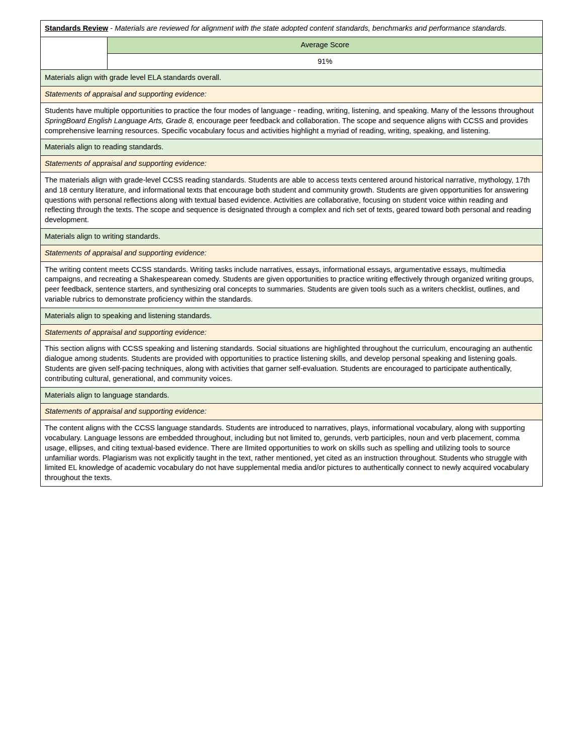| Standards Review - Materials are reviewed for alignment with the state adopted content standards, benchmarks and performance standards. |
| | Average Score |
| | 91% |
| Materials align with grade level ELA standards overall. |
| Statements of appraisal and supporting evidence: |
| Students have multiple opportunities to practice the four modes of language - reading, writing, listening, and speaking. Many of the lessons throughout SpringBoard English Language Arts, Grade 8, encourage peer feedback and collaboration. The scope and sequence aligns with CCSS and provides comprehensive learning resources. Specific vocabulary focus and activities highlight a myriad of reading, writing, speaking, and listening. |
| Materials align to reading standards. |
| Statements of appraisal and supporting evidence: |
| The materials align with grade-level CCSS reading standards. Students are able to access texts centered around historical narrative, mythology, 17th and 18 century literature, and informational texts that encourage both student and community growth. Students are given opportunities for answering questions with personal reflections along with textual based evidence. Activities are collaborative, focusing on student voice within reading and reflecting through the texts. The scope and sequence is designated through a complex and rich set of texts, geared toward both personal and reading development. |
| Materials align to writing standards. |
| Statements of appraisal and supporting evidence: |
| The writing content meets CCSS standards. Writing tasks include narratives, essays, informational essays, argumentative essays, multimedia campaigns, and recreating a Shakespearean comedy. Students are given opportunities to practice writing effectively through organized writing groups, peer feedback, sentence starters, and synthesizing oral concepts to summaries. Students are given tools such as a writers checklist, outlines, and variable rubrics to demonstrate proficiency within the standards. |
| Materials align to speaking and listening standards. |
| Statements of appraisal and supporting evidence: |
| This section aligns with CCSS speaking and listening standards. Social situations are highlighted throughout the curriculum, encouraging an authentic dialogue among students. Students are provided with opportunities to practice listening skills, and develop personal speaking and listening goals. Students are given self-pacing techniques, along with activities that garner self-evaluation. Students are encouraged to participate authentically, contributing cultural, generational, and community voices. |
| Materials align to language standards. |
| Statements of appraisal and supporting evidence: |
| The content aligns with the CCSS language standards. Students are introduced to narratives, plays, informational vocabulary, along with supporting vocabulary. Language lessons are embedded throughout, including but not limited to, gerunds, verb participles, noun and verb placement, comma usage, ellipses, and citing textual-based evidence. There are lImited opportunities to work on skills such as spelling and utilizing tools to source unfamiliar words. Plagiarism was not explicitly taught in the text, rather mentioned, yet cited as an instruction throughout. Students who struggle with limited EL knowledge of academic vocabulary do not have supplemental media and/or pictures to authentically connect to newly acquired vocabulary throughout the texts. |